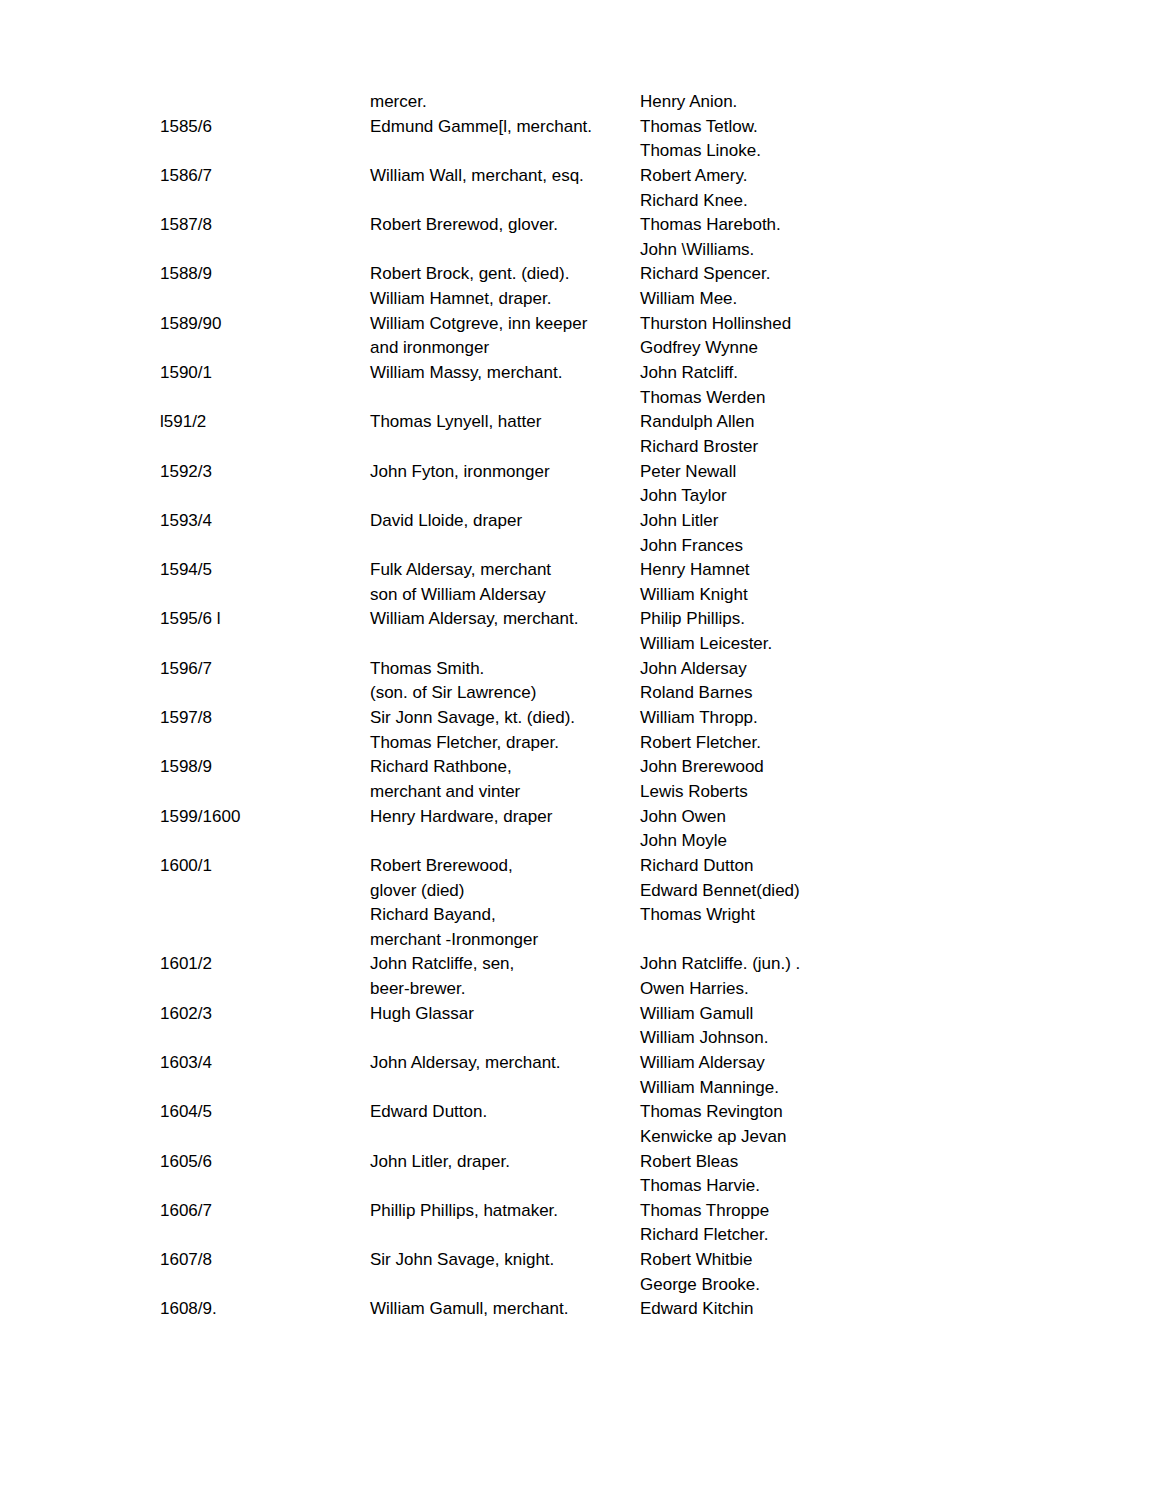| | mercer. | Henry Anion. |
| 1585/6 | Edmund Gamme[l, merchant. | Thomas Tetlow. |
| | | Thomas Linoke. |
| 1586/7 | William Wall, merchant, esq. | Robert Amery. |
| | | Richard Knee. |
| 1587/8 | Robert Brerewod, glover. | Thomas Hareboth. |
| | | John \Williams. |
| 1588/9 | Robert Brock, gent. (died). | Richard Spencer. |
| | William Hamnet, draper. | William Mee. |
| 1589/90 | William Cotgreve, inn keeper | Thurston Hollinshed |
| | and ironmonger | Godfrey Wynne |
| 1590/1 | William Massy, merchant. | John Ratcliff. |
| | | Thomas Werden |
| l591/2 | Thomas Lynyell, hatter | Randulph Allen |
| | | Richard Broster |
| 1592/3 | John Fyton, ironmonger | Peter Newall |
| | | John Taylor |
| 1593/4 | David Lloide, draper | John Litler |
| | | John Frances |
| 1594/5 | Fulk Aldersay, merchant | Henry Hamnet |
| | son of William Aldersay | William Knight |
| 1595/6 l | William Aldersay, merchant. | Philip Phillips. |
| | | William Leicester. |
| 1596/7 | Thomas Smith. | John Aldersay |
| | (son. of Sir Lawrence) | Roland Barnes |
| 1597/8 | Sir Jonn Savage, kt. (died). | William Thropp. |
| | Thomas Fletcher, draper. | Robert Fletcher. |
| 1598/9 | Richard Rathbone, | John Brerewood |
| | merchant and vinter | Lewis Roberts |
| 1599/1600 | Henry Hardware, draper | John Owen |
| | | John Moyle |
| 1600/1 | Robert Brerewood, | Richard Dutton |
| | glover (died) | Edward Bennet(died) |
| | Richard Bayand, | Thomas Wright |
| | merchant -Ironmonger | |
| 1601/2 | John Ratcliffe, sen, | John Ratcliffe. (jun.) . |
| | beer-brewer. | Owen Harries. |
| 1602/3 | Hugh Glassar | William Gamull |
| | | William Johnson. |
| 1603/4 | John Aldersay, merchant. | William Aldersay |
| | | William Manninge. |
| 1604/5 | Edward Dutton. | Thomas Revington |
| | | Kenwicke ap Jevan |
| 1605/6 | John Litler, draper. | Robert Bleas |
| | | Thomas Harvie. |
| 1606/7 | Phillip Phillips, hatmaker. | Thomas Throppe |
| | | Richard Fletcher. |
| 1607/8 | Sir John Savage, knight. | Robert Whitbie |
| | | George Brooke. |
| 1608/9. | William Gamull, merchant. | Edward Kitchin |